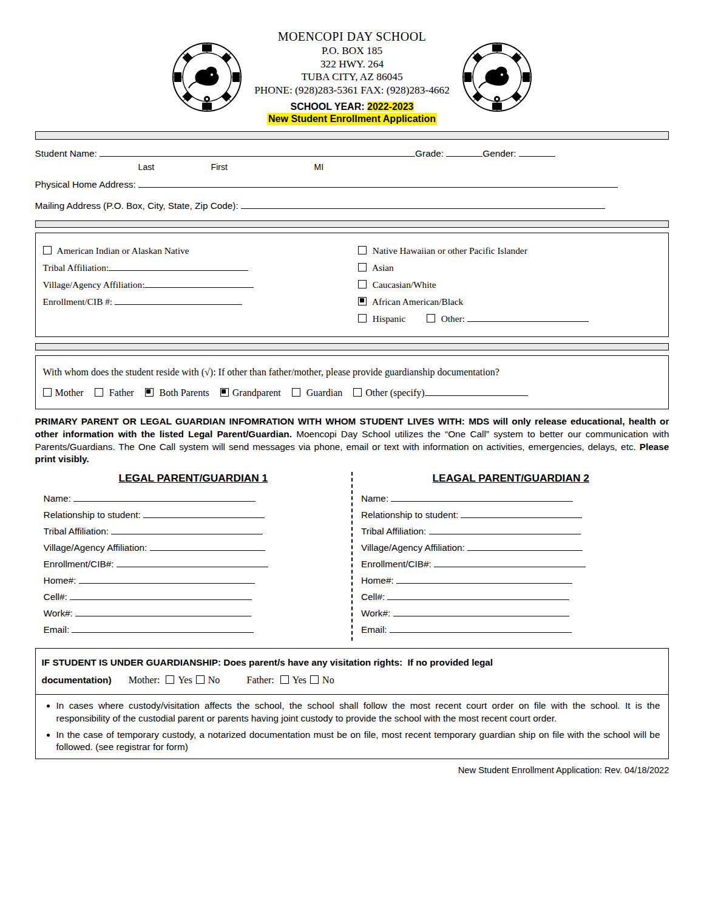MOENCOPI DAY SCHOOL
P.O. BOX 185
322 HWY. 264
TUBA CITY, AZ 86045
PHONE: (928)283-5361 FAX: (928)283-4662
SCHOOL YEAR: 2022-2023
New Student Enrollment Application
Student Name: Grade: Gender:
Last First MI
Physical Home Address:
Mailing Address (P.O. Box, City, State, Zip Code):
American Indian or Alaskan Native
Tribal Affiliation:
Village/Agency Affiliation:
Enrollment/CIB #:
Native Hawaiian or other Pacific Islander
Asian
Caucasian/White
African American/Black
Hispanic Other:
With whom does the student reside with (√): If other than father/mother, please provide guardianship documentation?
Mother Father Both Parents Grandparent Guardian Other (specify)
PRIMARY PARENT OR LEGAL GUARDIAN INFOMRATION WITH WHOM STUDENT LIVES WITH: MDS will only release educational, health or other information with the listed Legal Parent/Guardian. Moencopi Day School utilizes the “One Call” system to better our communication with Parents/Guardians. The One Call system will send messages via phone, email or text with information on activities, emergencies, delays, etc. Please print visibly.
LEGAL PARENT/GUARDIAN 1
Name:
Relationship to student:
Tribal Affiliation:
Village/Agency Affiliation:
Enrollment/CIB#:
Home#:
Cell#:
Work#:
Email:
LEAGAL PARENT/GUARDIAN 2
Name:
Relationship to student:
Tribal Affiliation:
Village/Agency Affiliation:
Enrollment/CIB#:
Home#:
Cell#:
Work#:
Email:
IF STUDENT IS UNDER GUARDIANSHIP: Does parent/s have any visitation rights: If no provided legal
documentation) Mother: Yes No Father: Yes No
In cases where custody/visitation affects the school, the school shall follow the most recent court order on file with the school. It is the responsibility of the custodial parent or parents having joint custody to provide the school with the most recent court order.
In the case of temporary custody, a notarized documentation must be on file, most recent temporary guardian ship on file with the school will be followed. (see registrar for form)
New Student Enrollment Application: Rev. 04/18/2022